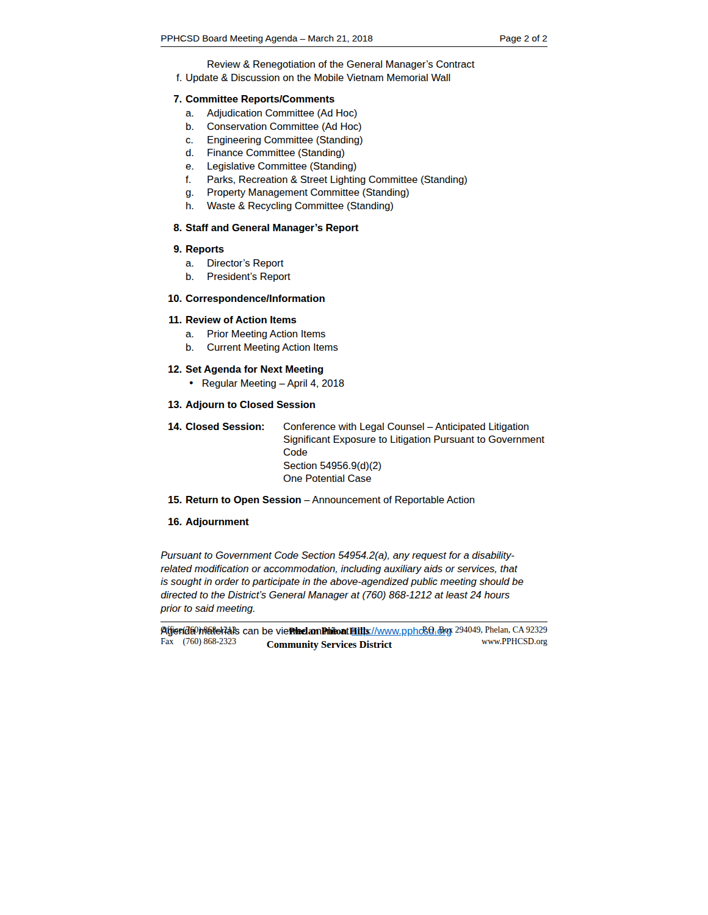PPHCSD Board Meeting Agenda – March 21, 2018
Page 2 of 2
Review & Renegotiation of the General Manager’s Contract
f. Update & Discussion on the Mobile Vietnam Memorial Wall
7. Committee Reports/Comments
a. Adjudication Committee (Ad Hoc)
b. Conservation Committee (Ad Hoc)
c. Engineering Committee (Standing)
d. Finance Committee (Standing)
e. Legislative Committee (Standing)
f. Parks, Recreation & Street Lighting Committee (Standing)
g. Property Management Committee (Standing)
h. Waste & Recycling Committee (Standing)
8. Staff and General Manager’s Report
9. Reports
a. Director’s Report
b. President’s Report
10. Correspondence/Information
11. Review of Action Items
a. Prior Meeting Action Items
b. Current Meeting Action Items
12. Set Agenda for Next Meeting
Regular Meeting – April 4, 2018
13. Adjourn to Closed Session
14.
Closed Session:
Conference with Legal Counsel – Anticipated Litigation
Significant Exposure to Litigation Pursuant to Government Code
Section 54956.9(d)(2)
One Potential Case
15. Return to Open Session – Announcement of Reportable Action
16. Adjournment
Pursuant to Government Code Section 54954.2(a), any request for a disability-
related modification or accommodation, including auxiliary aids or services, that
is sought in order to participate in the above-agendized public meeting should be
directed to the District’s General Manager at (760) 868-1212 at least 24 hours
prior to said meeting.
Agenda materials can be viewed online at http://www.pphcsd.org
Office(760) 868-1212
Fax(760) 868-2323
Phelan Piñon Hills
Community Services District
P.O. Box 294049, Phelan, CA 92329
www.PPHCSD.org